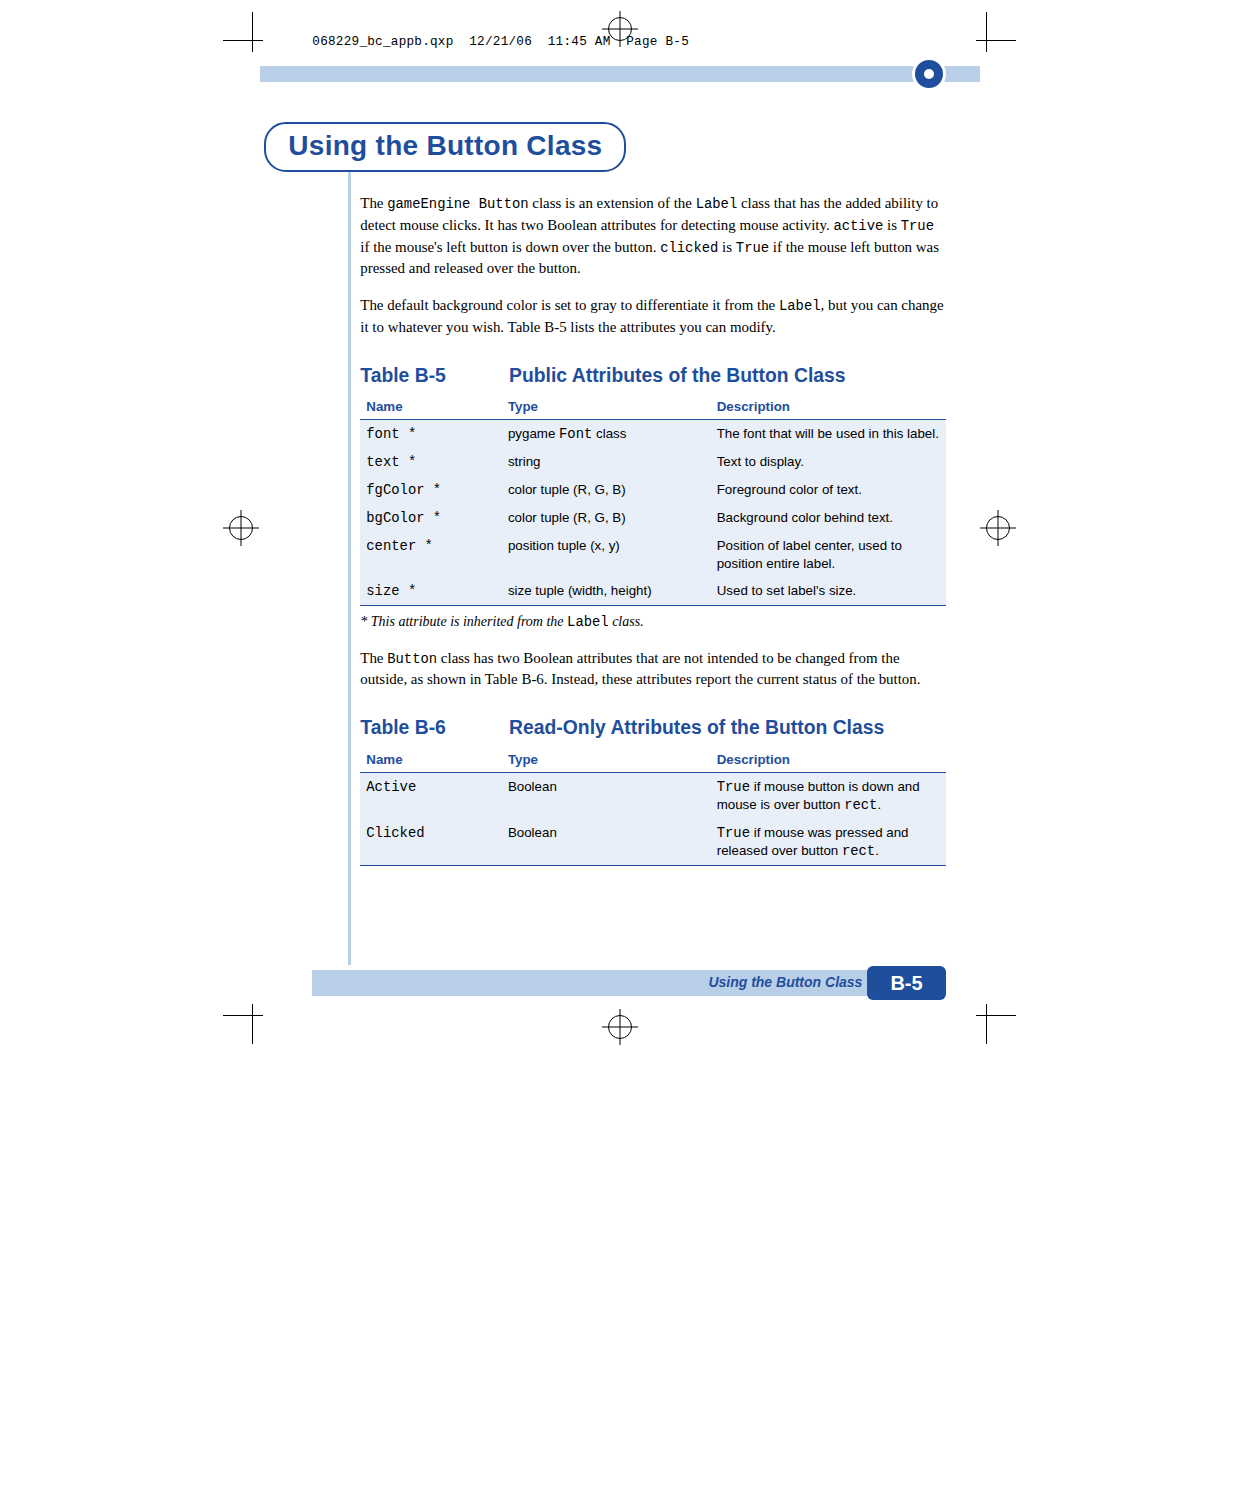068229_bc_appb.qxp 12/21/06 11:45 AM Page B-5
Using the Button Class
The gameEngine Button class is an extension of the Label class that has the added ability to detect mouse clicks. It has two Boolean attributes for detecting mouse activity. active is True if the mouse's left button is down over the button. clicked is True if the mouse left button was pressed and released over the button.
The default background color is set to gray to differentiate it from the Label, but you can change it to whatever you wish. Table B-5 lists the attributes you can modify.
Table B-5 Public Attributes of the Button Class
| Name | Type | Description |
| --- | --- | --- |
| font * | pygame Font class | The font that will be used in this label. |
| text * | string | Text to display. |
| fgColor * | color tuple (R, G, B) | Foreground color of text. |
| bgColor * | color tuple (R, G, B) | Background color behind text. |
| center * | position tuple (x, y) | Position of label center, used to position entire label. |
| size * | size tuple (width, height) | Used to set label's size. |
* This attribute is inherited from the Label class.
The Button class has two Boolean attributes that are not intended to be changed from the outside, as shown in Table B-6. Instead, these attributes report the current status of the button.
Table B-6 Read-Only Attributes of the Button Class
| Name | Type | Description |
| --- | --- | --- |
| Active | Boolean | True if mouse button is down and mouse is over button rect . |
| Clicked | Boolean | True if mouse was pressed and released over button rect . |
Using the Button Class
B-5